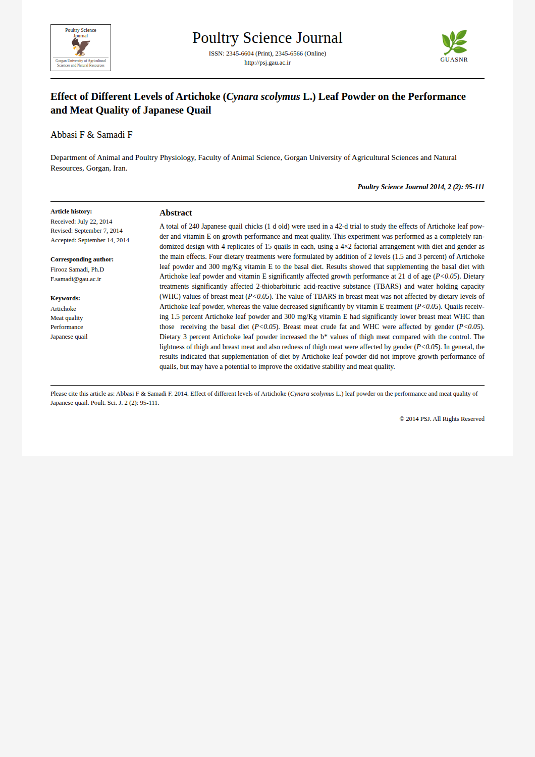Poultry Science
Journal
🦅
Gorgan University of Agricultural Sciences and Natural Resources
Poultry Science Journal
ISSN: 2345-6604 (Print), 2345-6566 (Online)
http://psj.gau.ac.ir
🌿
GUASNR
Effect of Different Levels of Artichoke (Cynara scolymus L.) Leaf Powder on the Performance and Meat Quality of Japanese Quail
Abbasi F & Samadi F
Department of Animal and Poultry Physiology, Faculty of Animal Science, Gorgan University of Agricultural Sciences and Natural Resources, Gorgan, Iran.
Poultry Science Journal 2014, 2 (2): 95-111
Article history:
Received: July 22, 2014
Revised: September 7, 2014
Accepted: September 14, 2014
Corresponding author:
Firooz Samadi, Ph.D
F.samadi@gau.ac.ir
Keywords:
Artichoke
Meat quality
Performance
Japanese quail
Abstract
A total of 240 Japanese quail chicks (1 d old) were used in a 42-d trial to study the effects of Artichoke leaf powder and vitamin E on growth performance and meat quality. This experiment was performed as a completely randomized design with 4 replicates of 15 quails in each, using a 4×2 factorial arrangement with diet and gender as the main effects. Four dietary treatments were formulated by addition of 2 levels (1.5 and 3 percent) of Artichoke leaf powder and 300 mg/Kg vitamin E to the basal diet. Results showed that supplementing the basal diet with Artichoke leaf powder and vitamin E significantly affected growth performance at 21 d of age (P<0.05). Dietary treatments significantly affected 2-thiobarbituric acid-reactive substance (TBARS) and water holding capacity (WHC) values of breast meat (P<0.05). The value of TBARS in breast meat was not affected by dietary levels of Artichoke leaf powder, whereas the value decreased significantly by vitamin E treatment (P<0.05). Quails receiving 1.5 percent Artichoke leaf powder and 300 mg/Kg vitamin E had significantly lower breast meat WHC than those receiving the basal diet (P<0.05). Breast meat crude fat and WHC were affected by gender (P<0.05). Dietary 3 percent Artichoke leaf powder increased the b* values of thigh meat compared with the control. The lightness of thigh and breast meat and also redness of thigh meat were affected by gender (P<0.05). In general, the results indicated that supplementation of diet by Artichoke leaf powder did not improve growth performance of quails, but may have a potential to improve the oxidative stability and meat quality.
Please cite this article as: Abbasi F & Samadi F. 2014. Effect of different levels of Artichoke (Cynara scolymus L.) leaf powder on the performance and meat quality of Japanese quail. Poult. Sci. J. 2 (2): 95-111.
© 2014 PSJ. All Rights Reserved